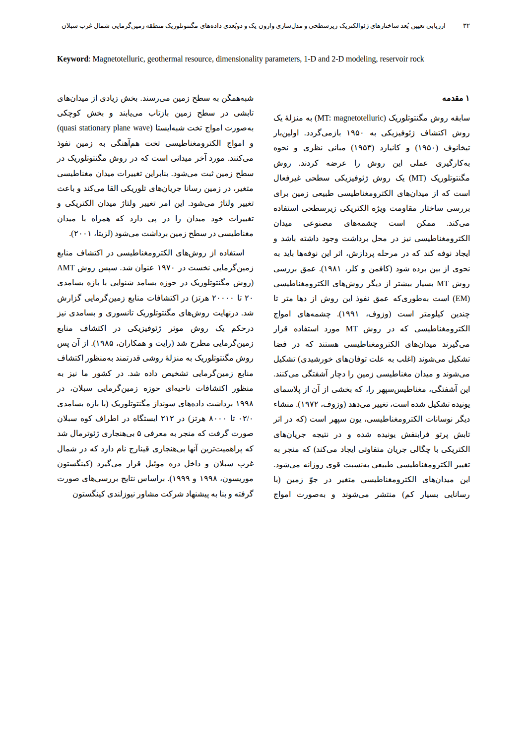۳۲ ارزیابی تعیین بُعد ساختارهای ژئوالکتریک زیرسطحی و مدل‌سازی وارون یک و دوبُعدی داده‌های مگنتوتلوریک منطقه زمین‌گرمایی شمال غرب سبلان
Keyword: Magnetotelluric, geothermal resource, dimensionality parameters, 1-D and 2-D modeling, reservoir rock
۱ مقدمه
سابقه روش مگنتوتلوریک (MT: magnetotelluric) به منزلۀ یک روش اکتشاف ژئوفیزیکی به ۱۹۵۰ بازمی‌گردد. اولین‌بار تیخانوف (۱۹۵۰) و کانیارد (۱۹۵۳) مبانی نظری و نحوه به‌کارگیری عملی این روش را عرضه کردند. روش مگنتوتلوریک (MT) یک روش ژئوفیزیکی سطحی غیرفعال است که از میدان‌های الکترومغناطیسی طبیعی زمین برای بررسی ساختار مقاومت ویژه الکتریکی زیرسطحی استفاده می‌کند. ممکن است چشمه‌های مصنوعی میدان الکترومغناطیسی نیز در محل برداشت وجود داشته باشد و ایجاد نوفه کند که در مرحله پردازش، اثر این نوفه‌ها باید به نحوی از بین برده شود (کافمن و کلر، ۱۹۸۱). عمق بررسی روش MT بسیار بیشتر از دیگر روش‌های الکترومغناطیسی (EM) است به‌طوری‌که عمق نفوذ این روش از دها متر تا چندین کیلومتر است (وزوف، ۱۹۹۱). چشمه‌های امواج الکترومغناطیسی که در روش MT مورد استفاده قرار می‌گیرند میدان‌های الکترومغناطیسی هستند که در فضا تشکیل می‌شوند (اغلب به علت توفان‌های خورشیدی) تشکیل می‌شوند و میدان مغناطیسی زمین را دچار آشفتگی می‌کنند. این آشفتگی، مغناطیس‌سپهر را، که بخشی از آن از پلاسمای یونیده تشکیل شده است، تغییر می‌دهد (وزوف، ۱۹۷۲). منشاء دیگر نوسانات الکترومغناطیسی، یون سپهر است (که در اثر تابش پرتو فرابنفش یونیده شده و در نتیجه جریان‌های الکتریکی با چگالی جریان متفاوتی ایجاد می‌کند) که منجر به تغییر الکترومغناطیسی طبیعی به‌نسبت قوی روزانه می‌شود. این میدان‌های الکترومغناطیسی متغیر در جوّ زمین (با رسانایی بسیار کم) منتشر می‌شوند و به‌صورت امواج شبه‌همگن به سطح زمین می‌رسند. بخش زیادی از میدان‌های تابشی در سطح زمین بازتاب می‌یابند و بخش کوچکی به‌صورت امواج تخت شبه‌ایستا (quasi stationary plane wave) و امواج الکترومغناطیسی تخت هم‌آهنگی به زمین نفوذ می‌کنند. مورد آخر میدانی است که در روش مگنتوتلوریک در سطح زمین ثبت می‌شود. بنابراین تغییرات میدان مغناطیسی متغیر، در زمین رسانا جریان‌های تلوریکی القا می‌کند و باعث تغییر ولتاژ می‌شود. این امر تغییر ولتاژ میدان الکتریکی و تغییرات خود میدان را در پی دارد که همراه با میدان مغناطیسی در سطح زمین برداشت می‌شود (لزیتا، ۲۰۰۱).
استفاده از روش‌های الکترومغناطیسی در اکتشاف منابع زمین‌گرمایی نخست در ۱۹۷۰ عنوان شد. سپس روش AMT (روش مگنتوتلوریک در حوزه بسامد شنوایی با بازه بسامدی ۲۰ تا ۲۰۰۰۰ هرتز) در اکتشافات منابع زمین‌گرمایی گزارش شد. درنهایت روش‌های مگنتوتلوریک تانسوری و بسامدی نیز درحکم یک روش موثر ژئوفیزیکی در اکتشاف منابع زمین‌گرمایی مطرح شد (رایت و همکاران، ۱۹۸۵). از آن پس روش مگنتوتلوریک به منزلۀ روشی قدرتمند به‌منظور اکتشاف منابع زمین‌گرمایی تشخیص داده شد. در کشور ما نیز به منظور اکتشافات ناحیه‌ای حوزه زمین‌گرمایی سبلان، در ۱۹۹۸ برداشت داده‌های سونداژ مگنتوتلوریک (با بازه بسامدی ۰۲/۰ تا ۸۰۰۰ هرتز) در ۲۱۲ ایستگاه در اطراف کوه سبلان صورت گرفت که منجر به معرفی ۵ بی‌هنجاری ژئوترمال شد که پراهمیت‌ترین آنها بی‌هنجاری قینارج نام دارد که در شمال غرب سبلان و داخل دره موئیل قرار می‌گیرد (کینگستون موریسون، ۱۹۹۸ و ۱۹۹۹). براساس نتایج بررسی‌های صورت گرفته و بنا به پیشنهاد شرکت مشاور نیوزلندی کینگستون